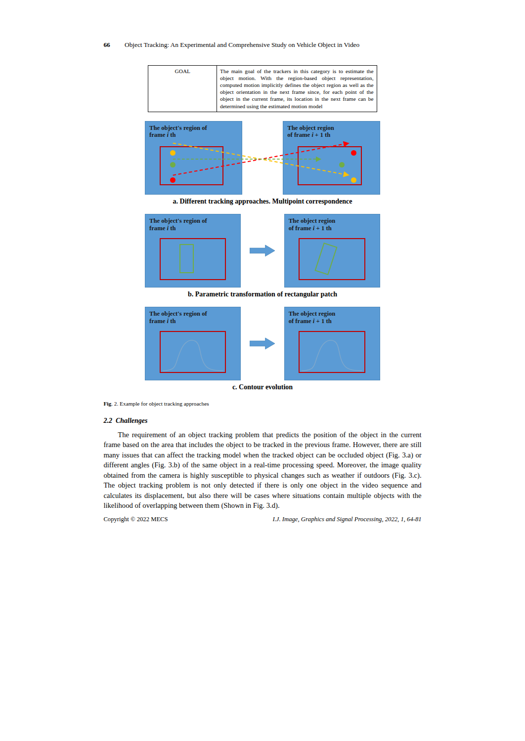66 Object Tracking: An Experimental and Comprehensive Study on Vehicle Object in Video
| GOAL | The main goal of the trackers in this category is to estimate the object motion. With the region-based object representation, computed motion implicitly defines the object region as well as the object orientation in the next frame since, for each point of the object in the current frame, its location in the next frame can be determined using the estimated motion model |
The object's region of
frame i th
The object region
of frame i + 1 th
a. Different tracking approaches. Multipoint correspondence
The object's region of
frame i th
The object region
of frame i + 1 th
b. Parametric transformation of rectangular patch
The object's region of
frame i th
The object region
of frame i + 1 th
c. Contour evolution
Fig. 2. Example for object tracking approaches
2.2 Challenges
The requirement of an object tracking problem that predicts the position of the object in the current frame based on the area that includes the object to be tracked in the previous frame. However, there are still many issues that can affect the tracking model when the tracked object can be occluded object (Fig. 3.a) or different angles (Fig. 3.b) of the same object in a real-time processing speed. Moreover, the image quality obtained from the camera is highly susceptible to physical changes such as weather if outdoors (Fig. 3.c). The object tracking problem is not only detected if there is only one object in the video sequence and calculates its displacement, but also there will be cases where situations contain multiple objects with the likelihood of overlapping between them (Shown in Fig. 3.d).
Copyright © 2022 MECS I.J. Image, Graphics and Signal Processing, 2022, 1, 64-81